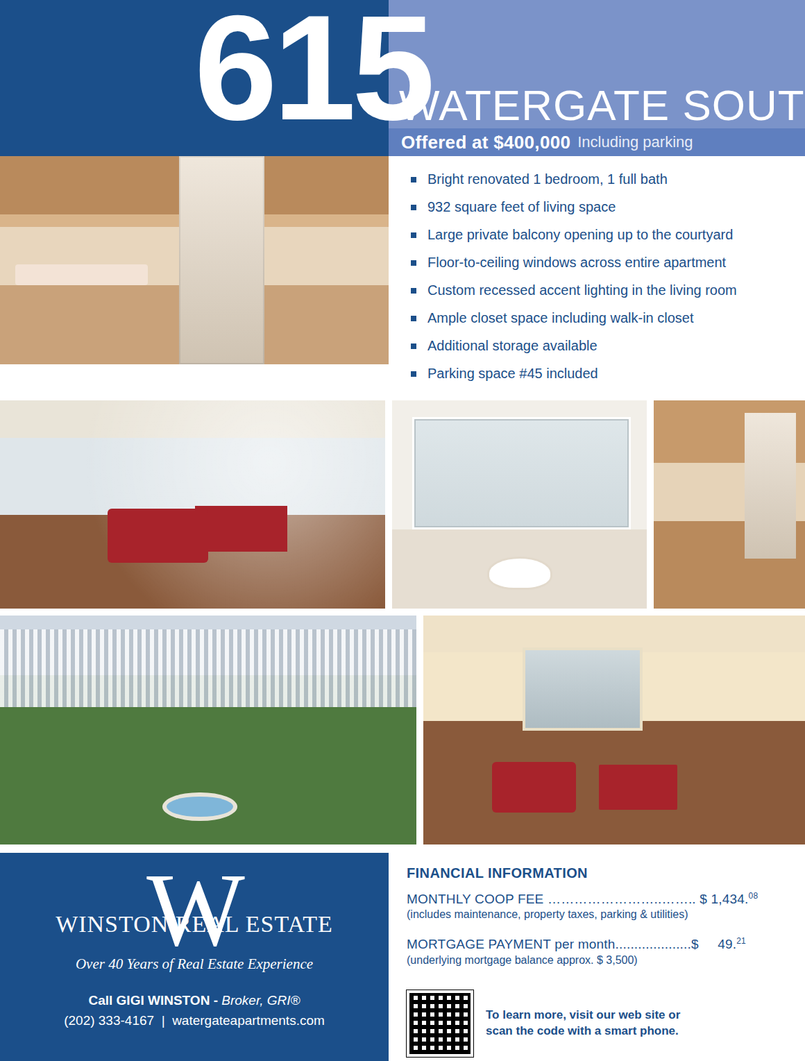615
WATERGATE SOUTH
Offered at $400,000 Including parking
Bright renovated 1 bedroom, 1 full bath
932 square feet of living space
Large private balcony opening up to the courtyard
Floor-to-ceiling windows across entire apartment
Custom recessed accent lighting in the living room
Ample closet space including walk-in closet
Additional storage available
Parking space #45 included
W
Winston Real Estate
Over 40 Years of Real Estate Experience
Call GIGI WINSTON - Broker, GRI®
(202) 333-4167 | watergateapartments.com
FINANCIAL INFORMATION
MONTHLY COOP FEE ……………………..…….. $ 1,434.08
(includes maintenance, property taxes, parking & utilities)
MORTGAGE PAYMENT per month....................$ 49.21
(underlying mortgage balance approx. $ 3,500)
To learn more, visit our web site or
scan the code with a smart phone.